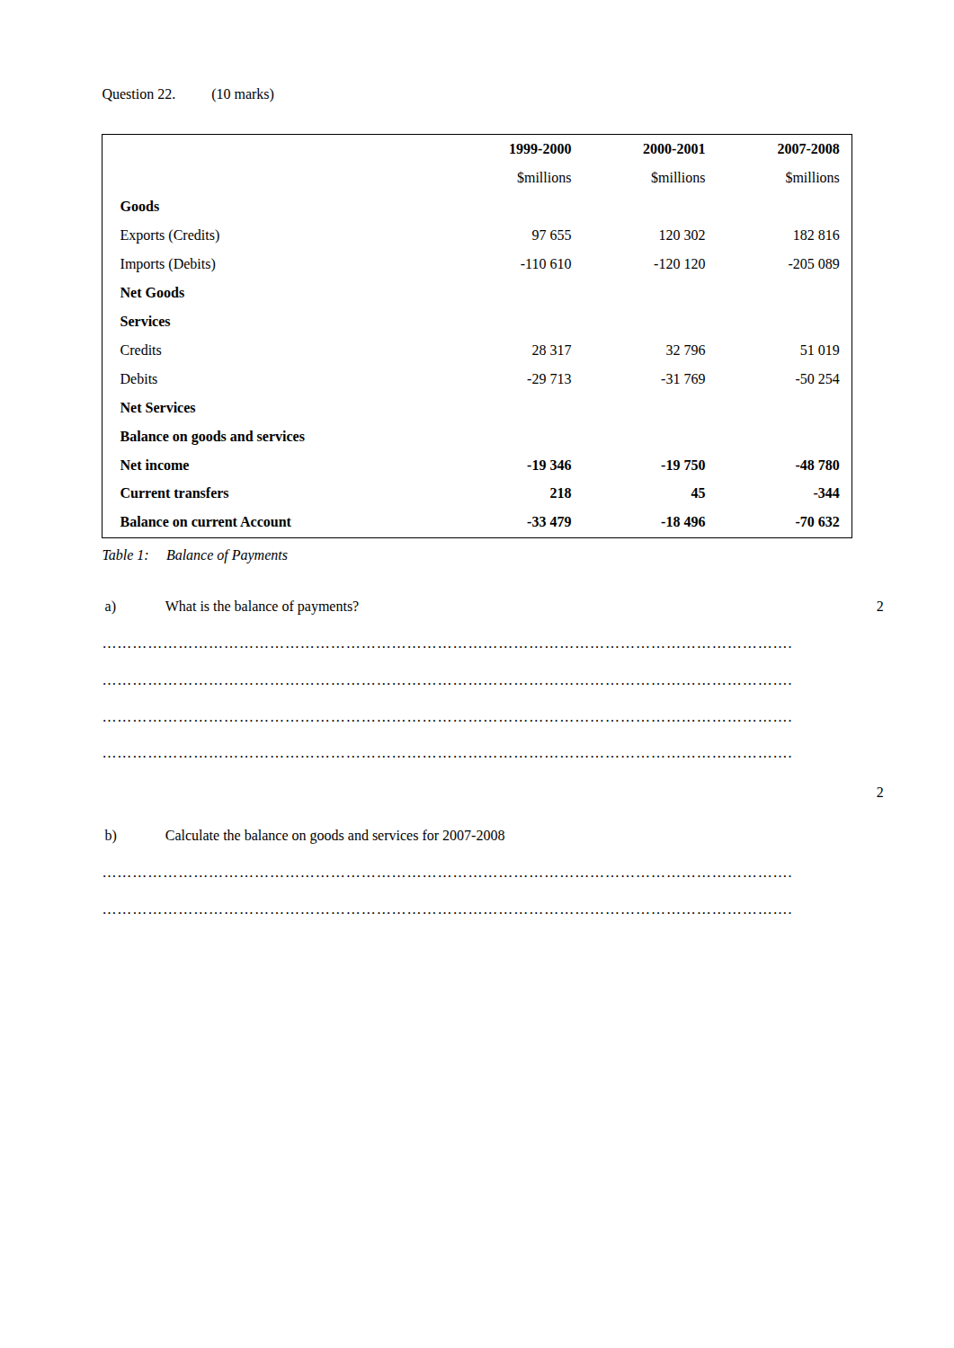Question 22.(10 marks)
| | 1999-2000 | 2000-2001 | 2007-2008 |
| | $millions | $millions | $millions |
| Goods | | | |
| Exports (Credits) | 97 655 | 120 302 | 182 816 |
| Imports (Debits) | -110 610 | -120 120 | -205 089 |
| Net Goods | | | |
| Services | | | |
| Credits | 28 317 | 32 796 | 51 019 |
| Debits | -29 713 | -31 769 | -50 254 |
| Net Services | | | |
| Balance on goods and services | | | |
| Net income | -19 346 | -19 750 | -48 780 |
| Current transfers | 218 | 45 | -344 |
| Balance on current Account | -33 479 | -18 496 | -70 632 |
Table 1: Balance of Payments
a) What is the balance of payments? 2
……………………………………………………………………………………………………………………….
……………………………………………………………………………………………………………………….
……………………………………………………………………………………………………………………….
……………………………………………………………………………………………………………………….
2
b) Calculate the balance on goods and services for 2007-2008
……………………………………………………………………………………………………………………….
……………………………………………………………………………………………………………………….